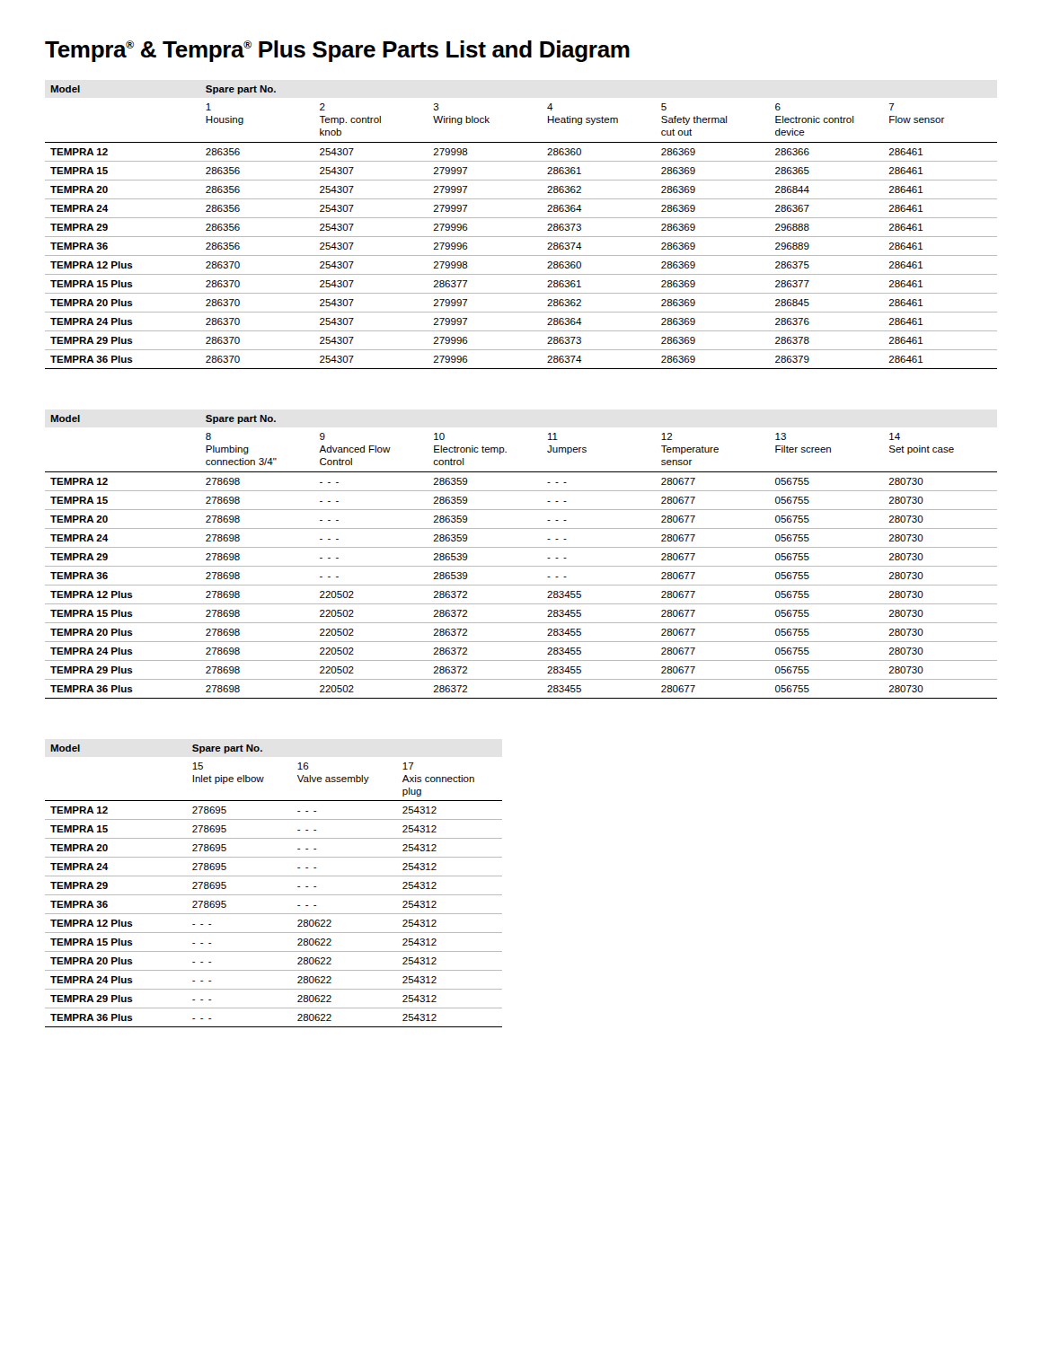Tempra® & Tempra® Plus Spare Parts List and Diagram
| Model | Spare part No. |
| --- | --- |
| | 1 | 2 | 3 | 4 | 5 | 6 | 7 |
| | Housing | Temp. control knob | Wiring block | Heating system | Safety thermal cut out | Electronic control device | Flow sensor |
| TEMPRA 12 | 286356 | 254307 | 279998 | 286360 | 286369 | 286366 | 286461 |
| TEMPRA 15 | 286356 | 254307 | 279997 | 286361 | 286369 | 286365 | 286461 |
| TEMPRA 20 | 286356 | 254307 | 279997 | 286362 | 286369 | 286844 | 286461 |
| TEMPRA 24 | 286356 | 254307 | 279997 | 286364 | 286369 | 286367 | 286461 |
| TEMPRA 29 | 286356 | 254307 | 279996 | 286373 | 286369 | 296888 | 286461 |
| TEMPRA 36 | 286356 | 254307 | 279996 | 286374 | 286369 | 296889 | 286461 |
| TEMPRA 12 Plus | 286370 | 254307 | 279998 | 286360 | 286369 | 286375 | 286461 |
| TEMPRA 15 Plus | 286370 | 254307 | 286377 | 286361 | 286369 | 286377 | 286461 |
| TEMPRA 20 Plus | 286370 | 254307 | 279997 | 286362 | 286369 | 286845 | 286461 |
| TEMPRA 24 Plus | 286370 | 254307 | 279997 | 286364 | 286369 | 286376 | 286461 |
| TEMPRA 29 Plus | 286370 | 254307 | 279996 | 286373 | 286369 | 286378 | 286461 |
| TEMPRA 36 Plus | 286370 | 254307 | 279996 | 286374 | 286369 | 286379 | 286461 |
| Model | Spare part No. |
| --- | --- |
| | 8 | 9 | 10 | 11 | 12 | 13 | 14 |
| | Plumbing connection 3/4" | Advanced Flow Control | Electronic temp. control | Jumpers | Temperature sensor | Filter screen | Set point case |
| TEMPRA 12 | 278698 | - - - | 286359 | - - - | 280677 | 056755 | 280730 |
| TEMPRA 15 | 278698 | - - - | 286359 | - - - | 280677 | 056755 | 280730 |
| TEMPRA 20 | 278698 | - - - | 286359 | - - - | 280677 | 056755 | 280730 |
| TEMPRA 24 | 278698 | - - - | 286359 | - - - | 280677 | 056755 | 280730 |
| TEMPRA 29 | 278698 | - - - | 286539 | - - - | 280677 | 056755 | 280730 |
| TEMPRA 36 | 278698 | - - - | 286539 | - - - | 280677 | 056755 | 280730 |
| TEMPRA 12 Plus | 278698 | 220502 | 286372 | 283455 | 280677 | 056755 | 280730 |
| TEMPRA 15 Plus | 278698 | 220502 | 286372 | 283455 | 280677 | 056755 | 280730 |
| TEMPRA 20 Plus | 278698 | 220502 | 286372 | 283455 | 280677 | 056755 | 280730 |
| TEMPRA 24 Plus | 278698 | 220502 | 286372 | 283455 | 280677 | 056755 | 280730 |
| TEMPRA 29 Plus | 278698 | 220502 | 286372 | 283455 | 280677 | 056755 | 280730 |
| TEMPRA 36 Plus | 278698 | 220502 | 286372 | 283455 | 280677 | 056755 | 280730 |
| Model | Spare part No. |
| --- | --- |
| | 15 | 16 | 17 |
| | Inlet pipe elbow | Valve assembly | Axis connection plug |
| TEMPRA 12 | 278695 | - - - | 254312 |
| TEMPRA 15 | 278695 | - - - | 254312 |
| TEMPRA 20 | 278695 | - - - | 254312 |
| TEMPRA 24 | 278695 | - - - | 254312 |
| TEMPRA 29 | 278695 | - - - | 254312 |
| TEMPRA 36 | 278695 | - - - | 254312 |
| TEMPRA 12 Plus | - - - | 280622 | 254312 |
| TEMPRA 15 Plus | - - - | 280622 | 254312 |
| TEMPRA 20 Plus | - - - | 280622 | 254312 |
| TEMPRA 24 Plus | - - - | 280622 | 254312 |
| TEMPRA 29 Plus | - - - | 280622 | 254312 |
| TEMPRA 36 Plus | - - - | 280622 | 254312 |